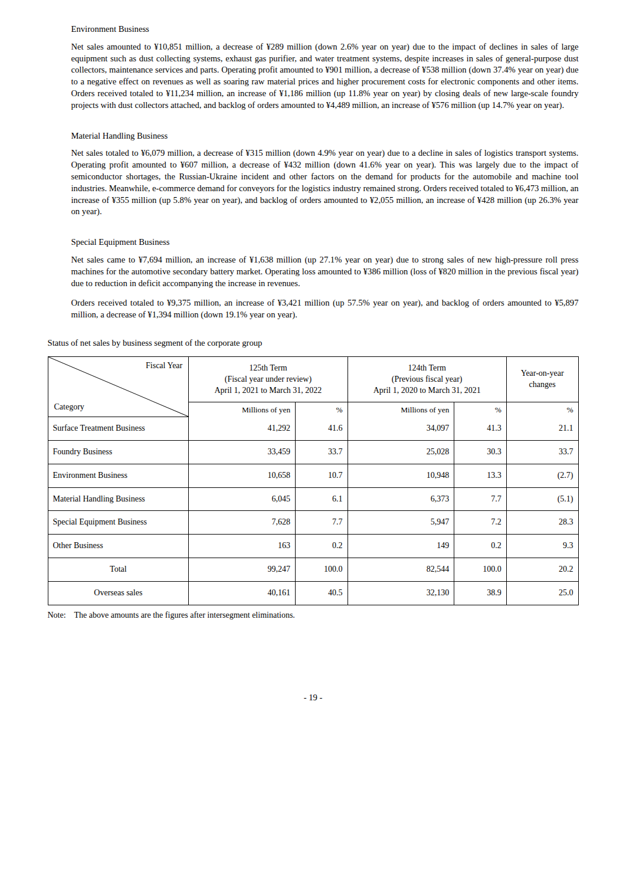Environment Business
Net sales amounted to ¥10,851 million, a decrease of ¥289 million (down 2.6% year on year) due to the impact of declines in sales of large equipment such as dust collecting systems, exhaust gas purifier, and water treatment systems, despite increases in sales of general-purpose dust collectors, maintenance services and parts. Operating profit amounted to ¥901 million, a decrease of ¥538 million (down 37.4% year on year) due to a negative effect on revenues as well as soaring raw material prices and higher procurement costs for electronic components and other items. Orders received totaled to ¥11,234 million, an increase of ¥1,186 million (up 11.8% year on year) by closing deals of new large-scale foundry projects with dust collectors attached, and backlog of orders amounted to ¥4,489 million, an increase of ¥576 million (up 14.7% year on year).
Material Handling Business
Net sales totaled to ¥6,079 million, a decrease of ¥315 million (down 4.9% year on year) due to a decline in sales of logistics transport systems. Operating profit amounted to ¥607 million, a decrease of ¥432 million (down 41.6% year on year). This was largely due to the impact of semiconductor shortages, the Russian-Ukraine incident and other factors on the demand for products for the automobile and machine tool industries. Meanwhile, e-commerce demand for conveyors for the logistics industry remained strong. Orders received totaled to ¥6,473 million, an increase of ¥355 million (up 5.8% year on year), and backlog of orders amounted to ¥2,055 million, an increase of ¥428 million (up 26.3% year on year).
Special Equipment Business
Net sales came to ¥7,694 million, an increase of ¥1,638 million (up 27.1% year on year) due to strong sales of new high-pressure roll press machines for the automotive secondary battery market. Operating loss amounted to ¥386 million (loss of ¥820 million in the previous fiscal year) due to reduction in deficit accompanying the increase in revenues.
Orders received totaled to ¥9,375 million, an increase of ¥3,421 million (up 57.5% year on year), and backlog of orders amounted to ¥5,897 million, a decrease of ¥1,394 million (down 19.1% year on year).
Status of net sales by business segment of the corporate group
| Fiscal Year Category | 125th Term (Fiscal year under review) April 1, 2021 to March 31, 2022 | 124th Term (Previous fiscal year) April 1, 2020 to March 31, 2021 | Year-on-year changes |
| Millions of yen | % | Millions of yen | % | % |
| Surface Treatment Business | 41,292 | 41.6 | 34,097 | 41.3 | 21.1 |
| Foundry Business | 33,459 | 33.7 | 25,028 | 30.3 | 33.7 |
| Environment Business | 10,658 | 10.7 | 10,948 | 13.3 | (2.7) |
| Material Handling Business | 6,045 | 6.1 | 6,373 | 7.7 | (5.1) |
| Special Equipment Business | 7,628 | 7.7 | 5,947 | 7.2 | 28.3 |
| Other Business | 163 | 0.2 | 149 | 0.2 | 9.3 |
| Total | 99,247 | 100.0 | 82,544 | 100.0 | 20.2 |
| Overseas sales | 40,161 | 40.5 | 32,130 | 38.9 | 25.0 |
Note: The above amounts are the figures after intersegment eliminations.
- 19 -